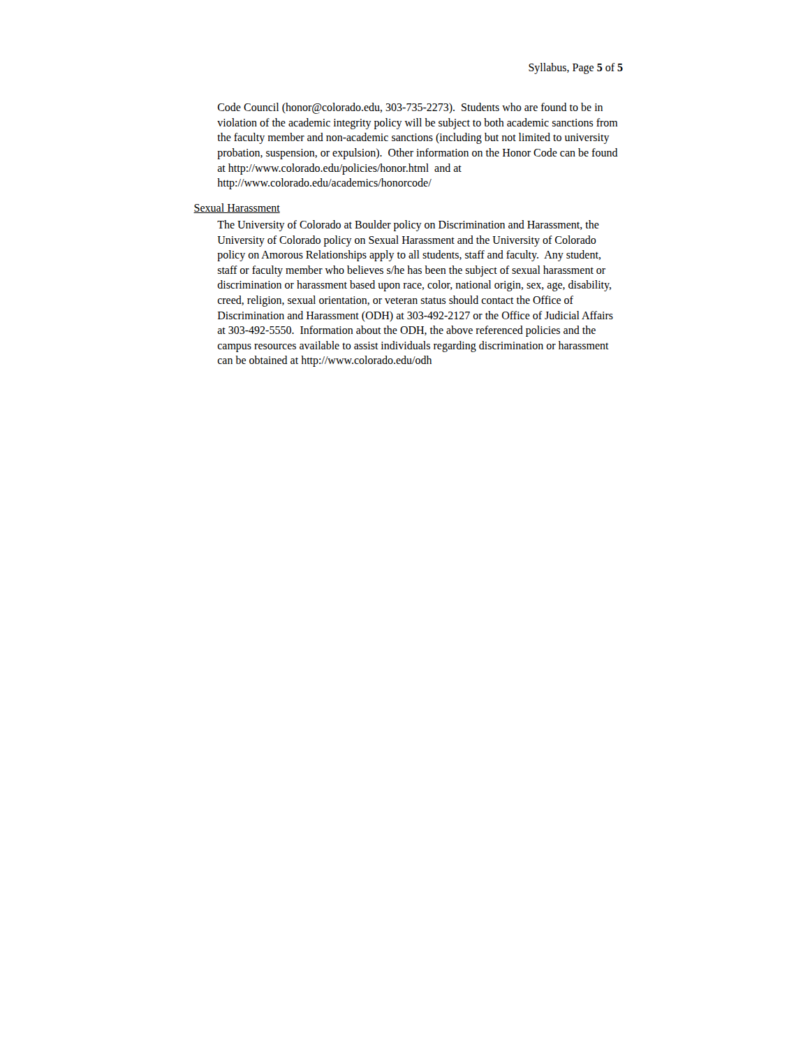Syllabus, Page 5 of 5
Code Council (honor@colorado.edu, 303-735-2273). Students who are found to be in violation of the academic integrity policy will be subject to both academic sanctions from the faculty member and non-academic sanctions (including but not limited to university probation, suspension, or expulsion). Other information on the Honor Code can be found at http://www.colorado.edu/policies/honor.html and at http://www.colorado.edu/academics/honorcode/
Sexual Harassment
The University of Colorado at Boulder policy on Discrimination and Harassment, the University of Colorado policy on Sexual Harassment and the University of Colorado policy on Amorous Relationships apply to all students, staff and faculty. Any student, staff or faculty member who believes s/he has been the subject of sexual harassment or discrimination or harassment based upon race, color, national origin, sex, age, disability, creed, religion, sexual orientation, or veteran status should contact the Office of Discrimination and Harassment (ODH) at 303-492-2127 or the Office of Judicial Affairs at 303-492-5550. Information about the ODH, the above referenced policies and the campus resources available to assist individuals regarding discrimination or harassment can be obtained at http://www.colorado.edu/odh